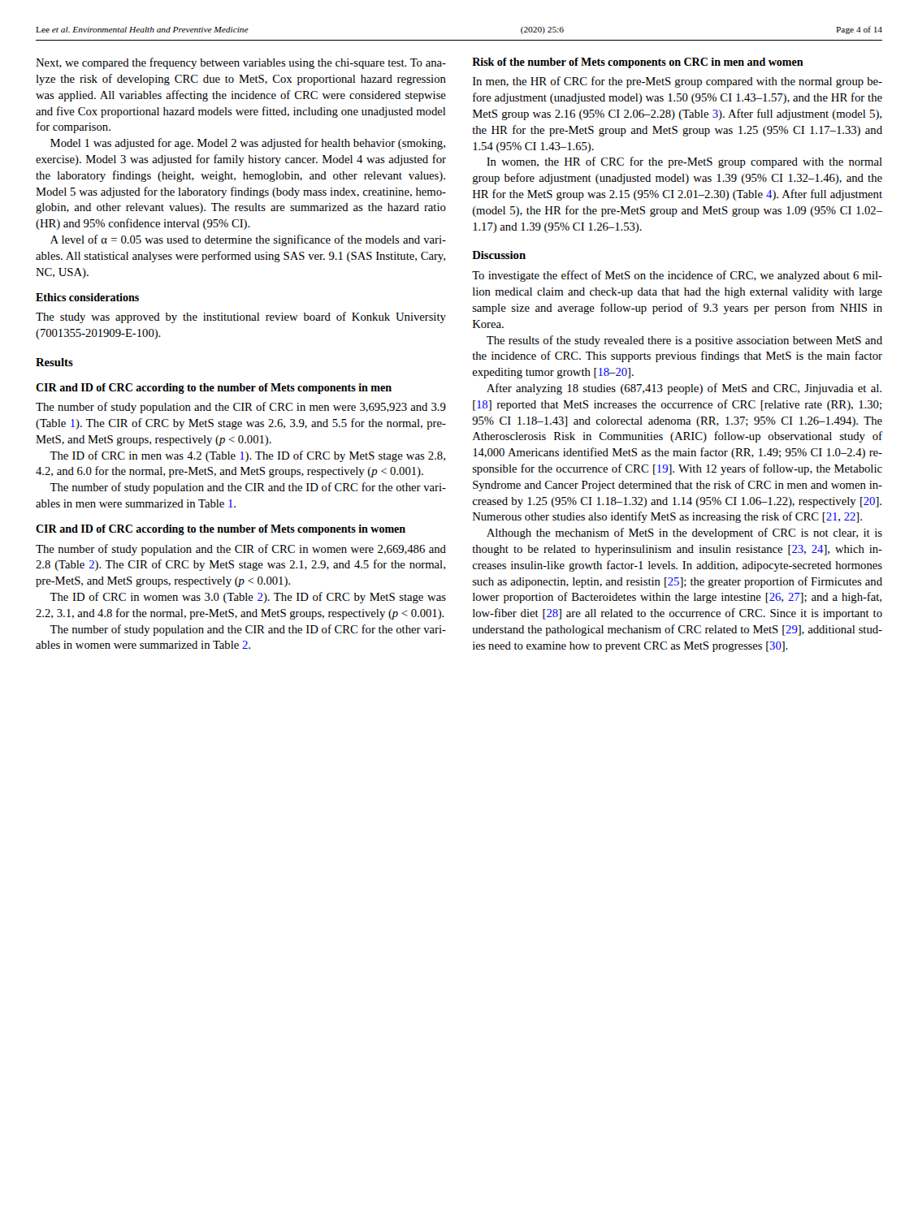Lee et al. Environmental Health and Preventive Medicine (2020) 25:6 Page 4 of 14
Next, we compared the frequency between variables using the chi-square test. To analyze the risk of developing CRC due to MetS, Cox proportional hazard regression was applied. All variables affecting the incidence of CRC were considered stepwise and five Cox proportional hazard models were fitted, including one unadjusted model for comparison.
Model 1 was adjusted for age. Model 2 was adjusted for health behavior (smoking, exercise). Model 3 was adjusted for family history cancer. Model 4 was adjusted for the laboratory findings (height, weight, hemoglobin, and other relevant values). Model 5 was adjusted for the laboratory findings (body mass index, creatinine, hemoglobin, and other relevant values). The results are summarized as the hazard ratio (HR) and 95% confidence interval (95% CI).
A level of α = 0.05 was used to determine the significance of the models and variables. All statistical analyses were performed using SAS ver. 9.1 (SAS Institute, Cary, NC, USA).
Ethics considerations
The study was approved by the institutional review board of Konkuk University (7001355-201909-E-100).
Results
CIR and ID of CRC according to the number of Mets components in men
The number of study population and the CIR of CRC in men were 3,695,923 and 3.9 (Table 1). The CIR of CRC by MetS stage was 2.6, 3.9, and 5.5 for the normal, pre-MetS, and MetS groups, respectively (p < 0.001).
The ID of CRC in men was 4.2 (Table 1). The ID of CRC by MetS stage was 2.8, 4.2, and 6.0 for the normal, pre-MetS, and MetS groups, respectively (p < 0.001).
The number of study population and the CIR and the ID of CRC for the other variables in men were summarized in Table 1.
CIR and ID of CRC according to the number of Mets components in women
The number of study population and the CIR of CRC in women were 2,669,486 and 2.8 (Table 2). The CIR of CRC by MetS stage was 2.1, 2.9, and 4.5 for the normal, pre-MetS, and MetS groups, respectively (p < 0.001).
The ID of CRC in women was 3.0 (Table 2). The ID of CRC by MetS stage was 2.2, 3.1, and 4.8 for the normal, pre-MetS, and MetS groups, respectively (p < 0.001).
The number of study population and the CIR and the ID of CRC for the other variables in women were summarized in Table 2.
Risk of the number of Mets components on CRC in men and women
In men, the HR of CRC for the pre-MetS group compared with the normal group before adjustment (unadjusted model) was 1.50 (95% CI 1.43–1.57), and the HR for the MetS group was 2.16 (95% CI 2.06–2.28) (Table 3). After full adjustment (model 5), the HR for the pre-MetS group and MetS group was 1.25 (95% CI 1.17–1.33) and 1.54 (95% CI 1.43–1.65).
In women, the HR of CRC for the pre-MetS group compared with the normal group before adjustment (unadjusted model) was 1.39 (95% CI 1.32–1.46), and the HR for the MetS group was 2.15 (95% CI 2.01–2.30) (Table 4). After full adjustment (model 5), the HR for the pre-MetS group and MetS group was 1.09 (95% CI 1.02–1.17) and 1.39 (95% CI 1.26–1.53).
Discussion
To investigate the effect of MetS on the incidence of CRC, we analyzed about 6 million medical claim and check-up data that had the high external validity with large sample size and average follow-up period of 9.3 years per person from NHIS in Korea.
The results of the study revealed there is a positive association between MetS and the incidence of CRC. This supports previous findings that MetS is the main factor expediting tumor growth [18–20].
After analyzing 18 studies (687,413 people) of MetS and CRC, Jinjuvadia et al. [18] reported that MetS increases the occurrence of CRC [relative rate (RR), 1.30; 95% CI 1.18–1.43] and colorectal adenoma (RR, 1.37; 95% CI 1.26–1.494). The Atherosclerosis Risk in Communities (ARIC) follow-up observational study of 14,000 Americans identified MetS as the main factor (RR, 1.49; 95% CI 1.0–2.4) responsible for the occurrence of CRC [19]. With 12 years of follow-up, the Metabolic Syndrome and Cancer Project determined that the risk of CRC in men and women increased by 1.25 (95% CI 1.18–1.32) and 1.14 (95% CI 1.06–1.22), respectively [20]. Numerous other studies also identify MetS as increasing the risk of CRC [21, 22].
Although the mechanism of MetS in the development of CRC is not clear, it is thought to be related to hyperinsulinism and insulin resistance [23, 24], which increases insulin-like growth factor-1 levels. In addition, adipocyte-secreted hormones such as adiponectin, leptin, and resistin [25]; the greater proportion of Firmicutes and lower proportion of Bacteroidetes within the large intestine [26, 27]; and a high-fat, low-fiber diet [28] are all related to the occurrence of CRC. Since it is important to understand the pathological mechanism of CRC related to MetS [29], additional studies need to examine how to prevent CRC as MetS progresses [30].